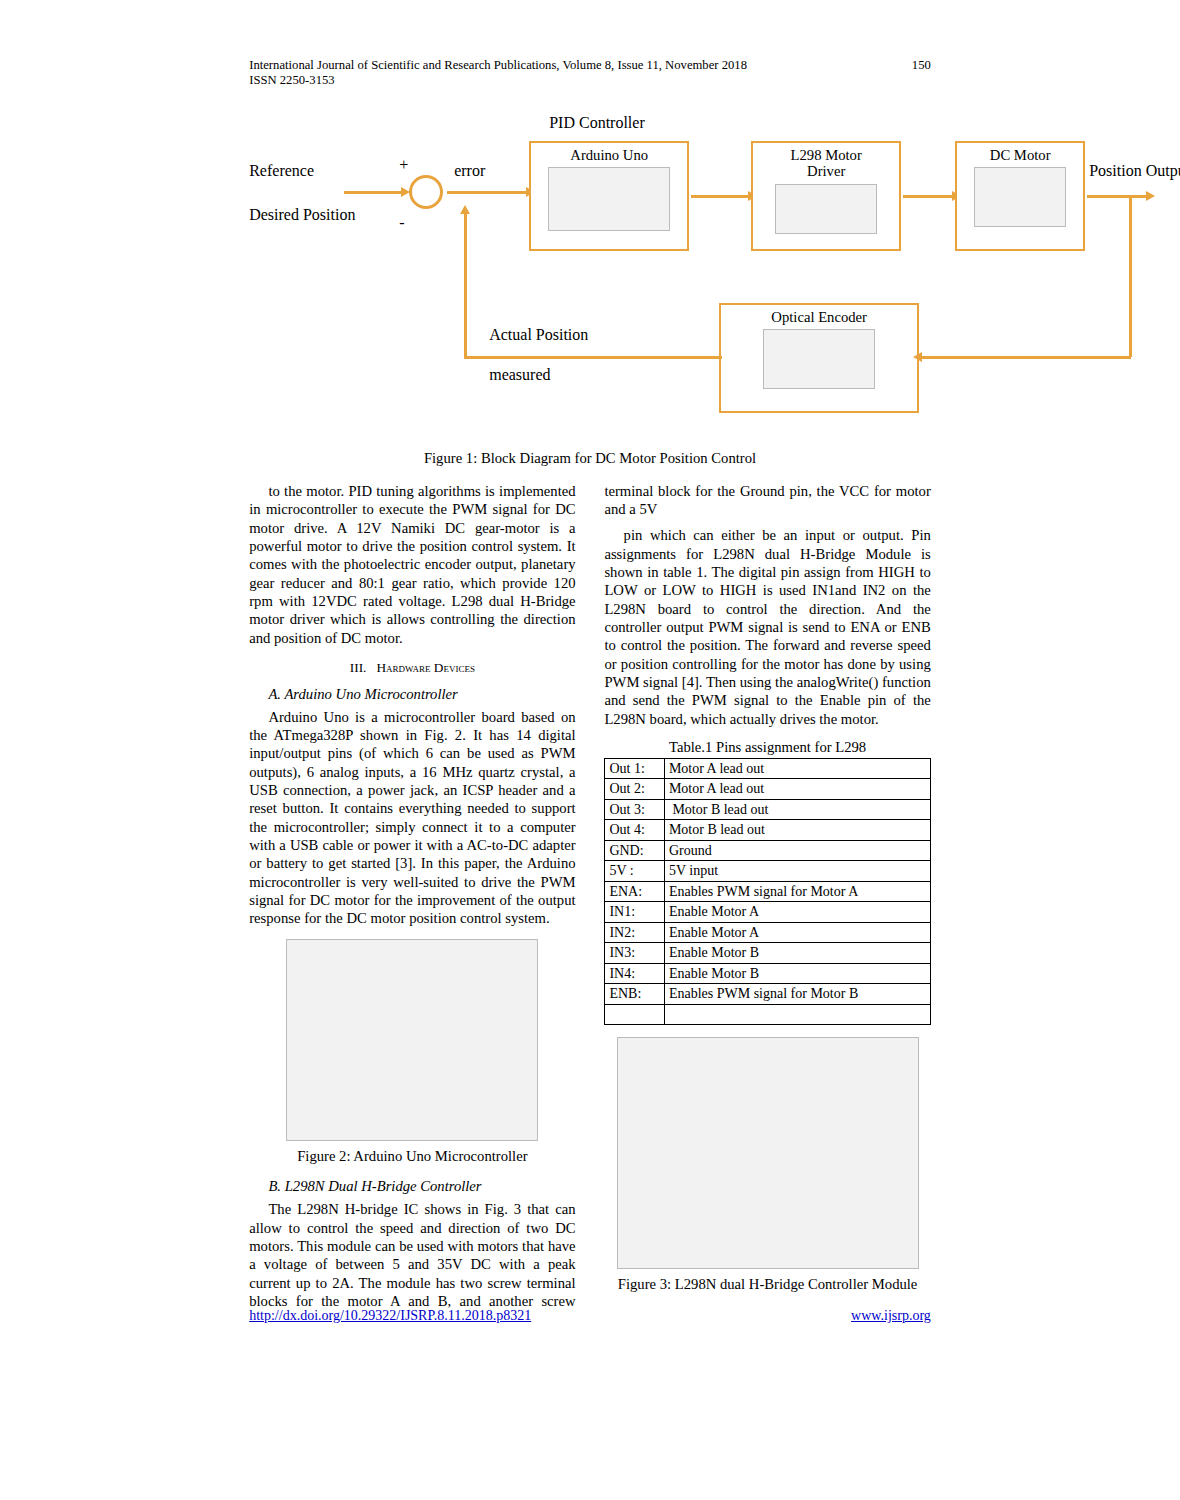International Journal of Scientific and Research Publications, Volume 8, Issue 11, November 2018
ISSN 2250-3153
150
PID Controller
Reference
Desired Position
+
-
error
Arduino Uno
L298 Motor Driver
DC Motor
Position Output
Optical Encoder
Actual Position
measured
Figure 1: Block Diagram for DC Motor Position Control
to the motor. PID tuning algorithms is implemented in microcontroller to execute the PWM signal for DC motor drive. A 12V Namiki DC gear-motor is a powerful motor to drive the position control system. It comes with the photoelectric encoder output, planetary gear reducer and 80:1 gear ratio, which provide 120 rpm with 12VDC rated voltage. L298 dual H-Bridge motor driver which is allows controlling the direction and position of DC motor.
III. Hardware Devices
A. Arduino Uno Microcontroller
Arduino Uno is a microcontroller board based on the ATmega328P shown in Fig. 2. It has 14 digital input/output pins (of which 6 can be used as PWM outputs), 6 analog inputs, a 16 MHz quartz crystal, a USB connection, a power jack, an ICSP header and a reset button. It contains everything needed to support the microcontroller; simply connect it to a computer with a USB cable or power it with a AC-to-DC adapter or battery to get started [3]. In this paper, the Arduino microcontroller is very well-suited to drive the PWM signal for DC motor for the improvement of the output response for the DC motor position control system.
Figure 2: Arduino Uno Microcontroller
B. L298N Dual H-Bridge Controller
The L298N H-bridge IC shows in Fig. 3 that can allow to control the speed and direction of two DC motors. This module can be used with motors that have a voltage of between 5 and 35V DC with a peak current up to 2A. The module has two screw terminal blocks for the motor A and B, and another screw terminal block for the Ground pin, the VCC for motor and a 5V
pin which can either be an input or output. Pin assignments for L298N dual H-Bridge Module is shown in table 1. The digital pin assign from HIGH to LOW or LOW to HIGH is used IN1and IN2 on the L298N board to control the direction. And the controller output PWM signal is send to ENA or ENB to control the position. The forward and reverse speed or position controlling for the motor has done by using PWM signal [4]. Then using the analogWrite() function and send the PWM signal to the Enable pin of the L298N board, which actually drives the motor.
Table.1 Pins assignment for L298
| Out 1: | Motor A lead out |
| Out 2: | Motor A lead out |
| Out 3: | Motor B lead out |
| Out 4: | Motor B lead out |
| GND: | Ground |
| 5V : | 5V input |
| ENA: | Enables PWM signal for Motor A |
| IN1: | Enable Motor A |
| IN2: | Enable Motor A |
| IN3: | Enable Motor B |
| IN4: | Enable Motor B |
| ENB: | Enables PWM signal for Motor B |
Figure 3: L298N dual H-Bridge Controller Module
http://dx.doi.org/10.29322/IJSRP.8.11.2018.p8321
www.ijsrp.org